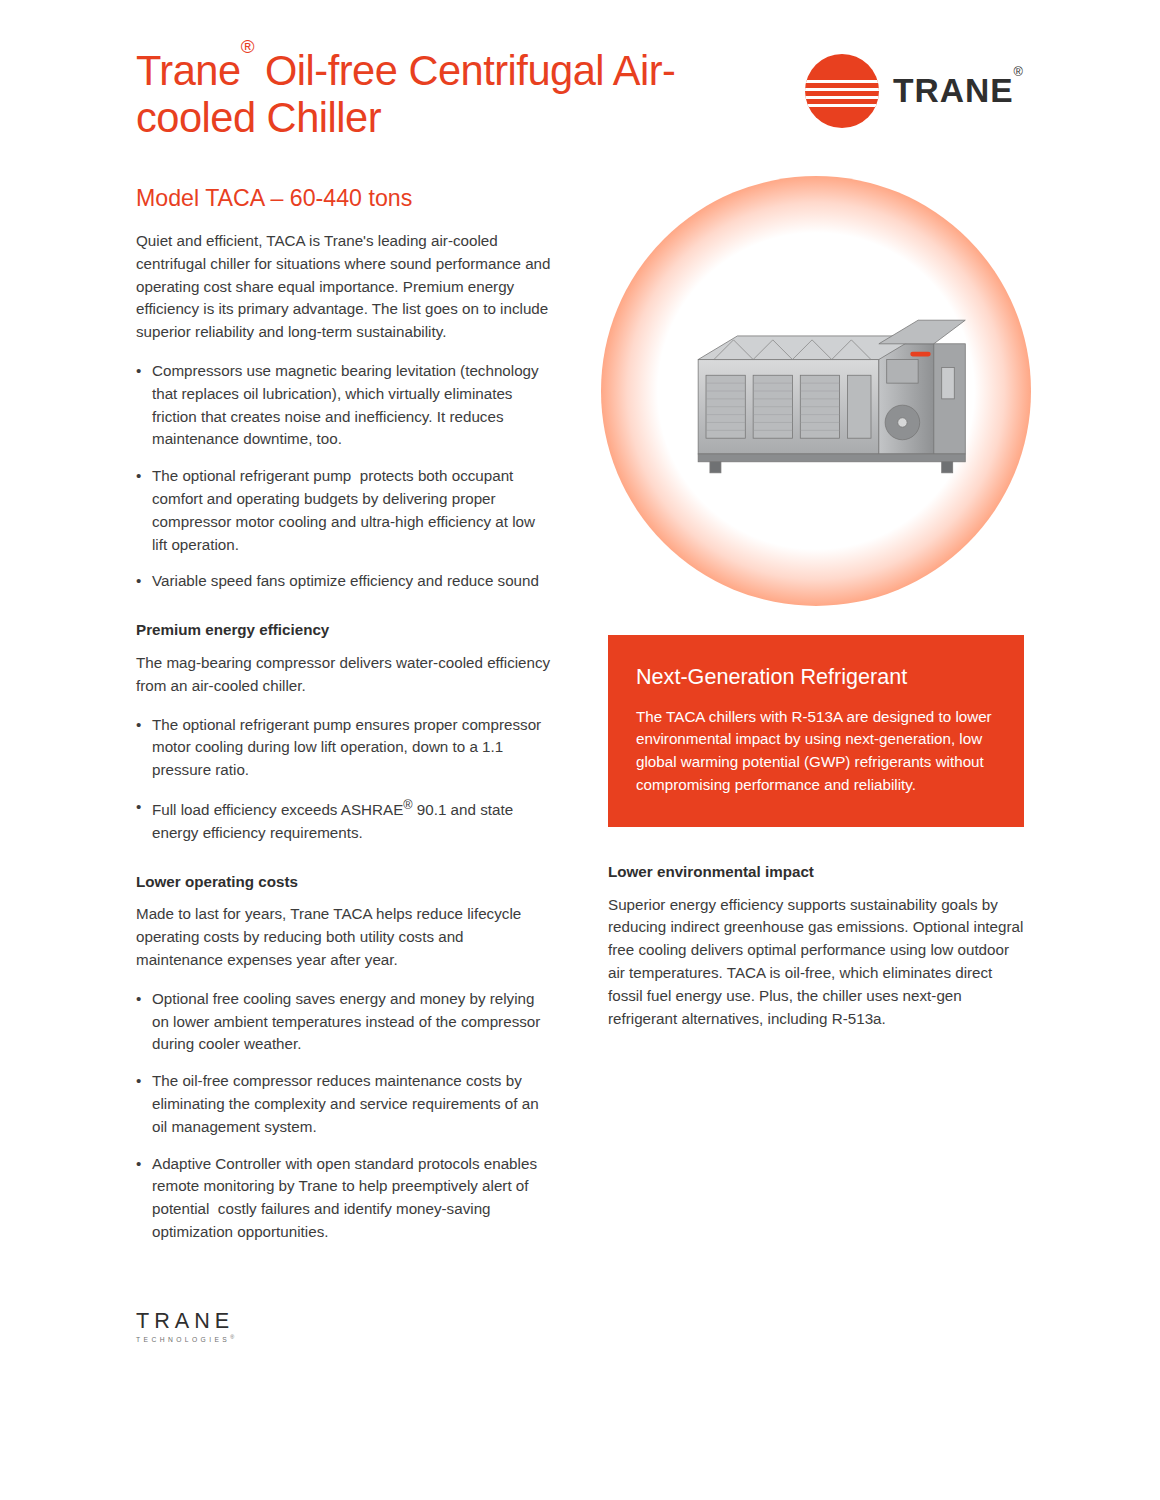Trane® Oil-free Centrifugal Air-cooled Chiller
TRANE®
Model TACA – 60-440 tons
Quiet and efficient, TACA is Trane's leading air-cooled centrifugal chiller for situations where sound performance and operating cost share equal importance. Premium energy efficiency is its primary advantage. The list goes on to include superior reliability and long-term sustainability.
Compressors use magnetic bearing levitation (technology that replaces oil lubrication), which virtually eliminates friction that creates noise and inefficiency. It reduces maintenance downtime, too.
The optional refrigerant pump protects both occupant comfort and operating budgets by delivering proper compressor motor cooling and ultra-high efficiency at low lift operation.
Variable speed fans optimize efficiency and reduce sound
Premium energy efficiency
The mag-bearing compressor delivers water-cooled efficiency from an air-cooled chiller.
The optional refrigerant pump ensures proper compressor motor cooling during low lift operation, down to a 1.1 pressure ratio.
Full load efficiency exceeds ASHRAE® 90.1 and state energy efficiency requirements.
Lower operating costs
Made to last for years, Trane TACA helps reduce lifecycle operating costs by reducing both utility costs and maintenance expenses year after year.
Optional free cooling saves energy and money by relying on lower ambient temperatures instead of the compressor during cooler weather.
The oil-free compressor reduces maintenance costs by eliminating the complexity and service requirements of an oil management system.
Adaptive Controller with open standard protocols enables remote monitoring by Trane to help preemptively alert of potential costly failures and identify money-saving optimization opportunities.
Next-Generation Refrigerant
The TACA chillers with R-513A are designed to lower environmental impact by using next-generation, low global warming potential (GWP) refrigerants without compromising performance and reliability.
Lower environmental impact
Superior energy efficiency supports sustainability goals by reducing indirect greenhouse gas emissions. Optional integral free cooling delivers optimal performance using low outdoor air temperatures. TACA is oil-free, which eliminates direct fossil fuel energy use. Plus, the chiller uses next-gen refrigerant alternatives, including R-513a.
TRANE TECHNOLOGIES®